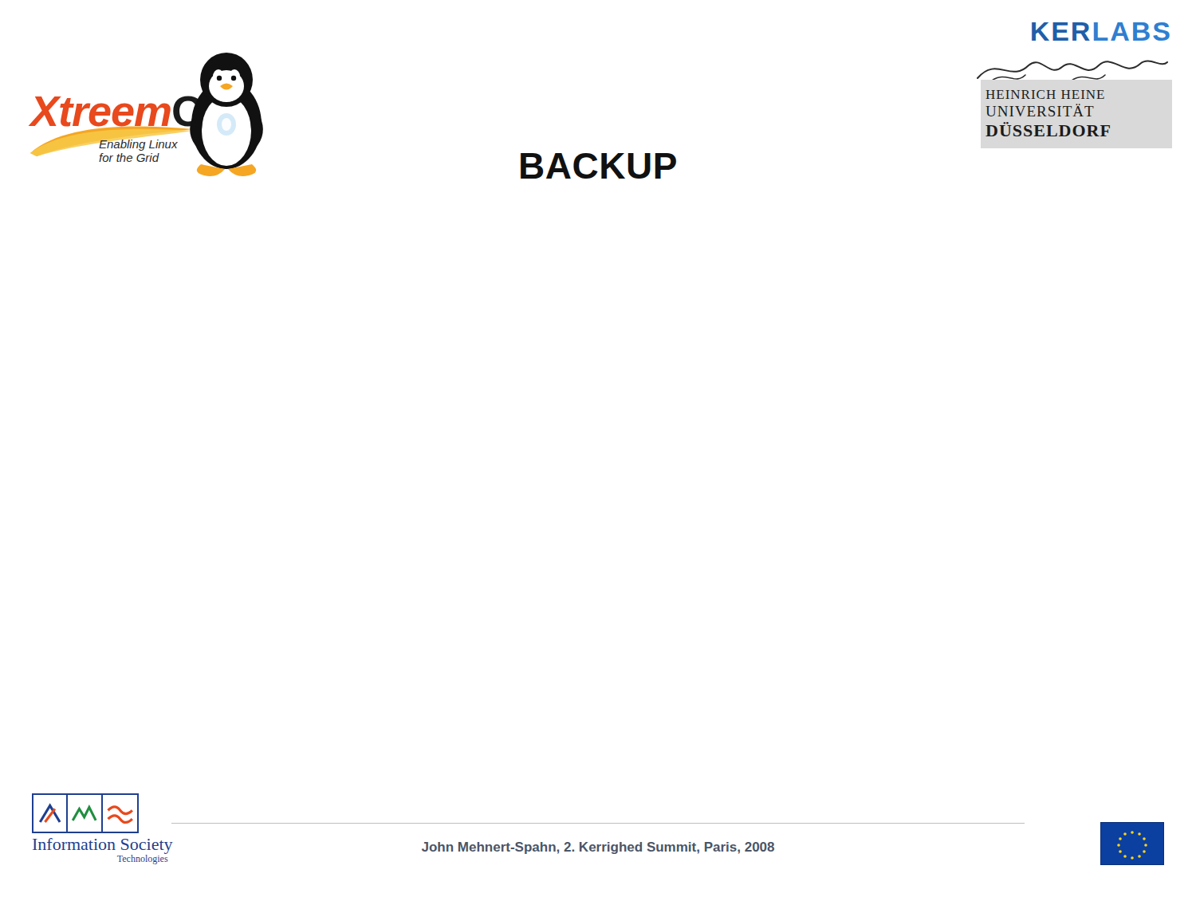Xtreem OS
Enabling Linux
for the Grid
BACKUP
KERLABS
HEINRICH HEINE UNIVERSITÄT DÜSSELDORF
John Mehnert-Spahn, 2. Kerrighed Summit, Paris, 2008
Information Society Technologies